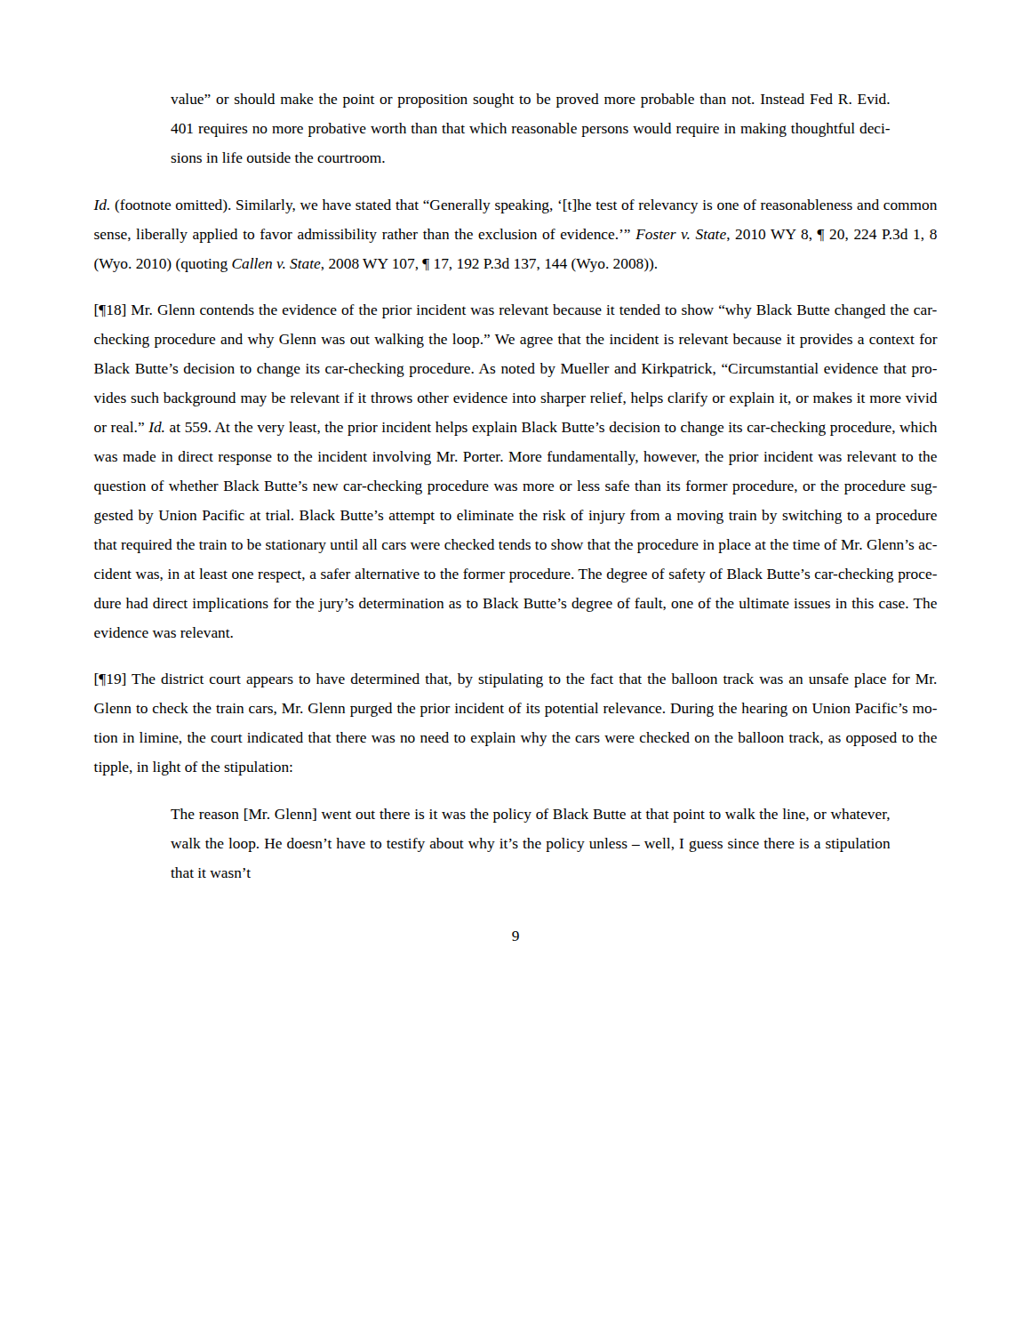value” or should make the point or proposition sought to be proved more probable than not. Instead Fed R. Evid. 401 requires no more probative worth than that which reasonable persons would require in making thoughtful decisions in life outside the courtroom.
Id. (footnote omitted). Similarly, we have stated that “Generally speaking, ‘[t]he test of relevancy is one of reasonableness and common sense, liberally applied to favor admissibility rather than the exclusion of evidence.’” Foster v. State, 2010 WY 8, ¶ 20, 224 P.3d 1, 8 (Wyo. 2010) (quoting Callen v. State, 2008 WY 107, ¶ 17, 192 P.3d 137, 144 (Wyo. 2008)).
[¶18] Mr. Glenn contends the evidence of the prior incident was relevant because it tended to show “why Black Butte changed the car-checking procedure and why Glenn was out walking the loop.” We agree that the incident is relevant because it provides a context for Black Butte’s decision to change its car-checking procedure. As noted by Mueller and Kirkpatrick, “Circumstantial evidence that provides such background may be relevant if it throws other evidence into sharper relief, helps clarify or explain it, or makes it more vivid or real.” Id. at 559. At the very least, the prior incident helps explain Black Butte’s decision to change its car-checking procedure, which was made in direct response to the incident involving Mr. Porter. More fundamentally, however, the prior incident was relevant to the question of whether Black Butte’s new car-checking procedure was more or less safe than its former procedure, or the procedure suggested by Union Pacific at trial. Black Butte’s attempt to eliminate the risk of injury from a moving train by switching to a procedure that required the train to be stationary until all cars were checked tends to show that the procedure in place at the time of Mr. Glenn’s accident was, in at least one respect, a safer alternative to the former procedure. The degree of safety of Black Butte’s car-checking procedure had direct implications for the jury’s determination as to Black Butte’s degree of fault, one of the ultimate issues in this case. The evidence was relevant.
[¶19] The district court appears to have determined that, by stipulating to the fact that the balloon track was an unsafe place for Mr. Glenn to check the train cars, Mr. Glenn purged the prior incident of its potential relevance. During the hearing on Union Pacific’s motion in limine, the court indicated that there was no need to explain why the cars were checked on the balloon track, as opposed to the tipple, in light of the stipulation:
The reason [Mr. Glenn] went out there is it was the policy of Black Butte at that point to walk the line, or whatever, walk the loop. He doesn’t have to testify about why it’s the policy unless – well, I guess since there is a stipulation that it wasn’t
9